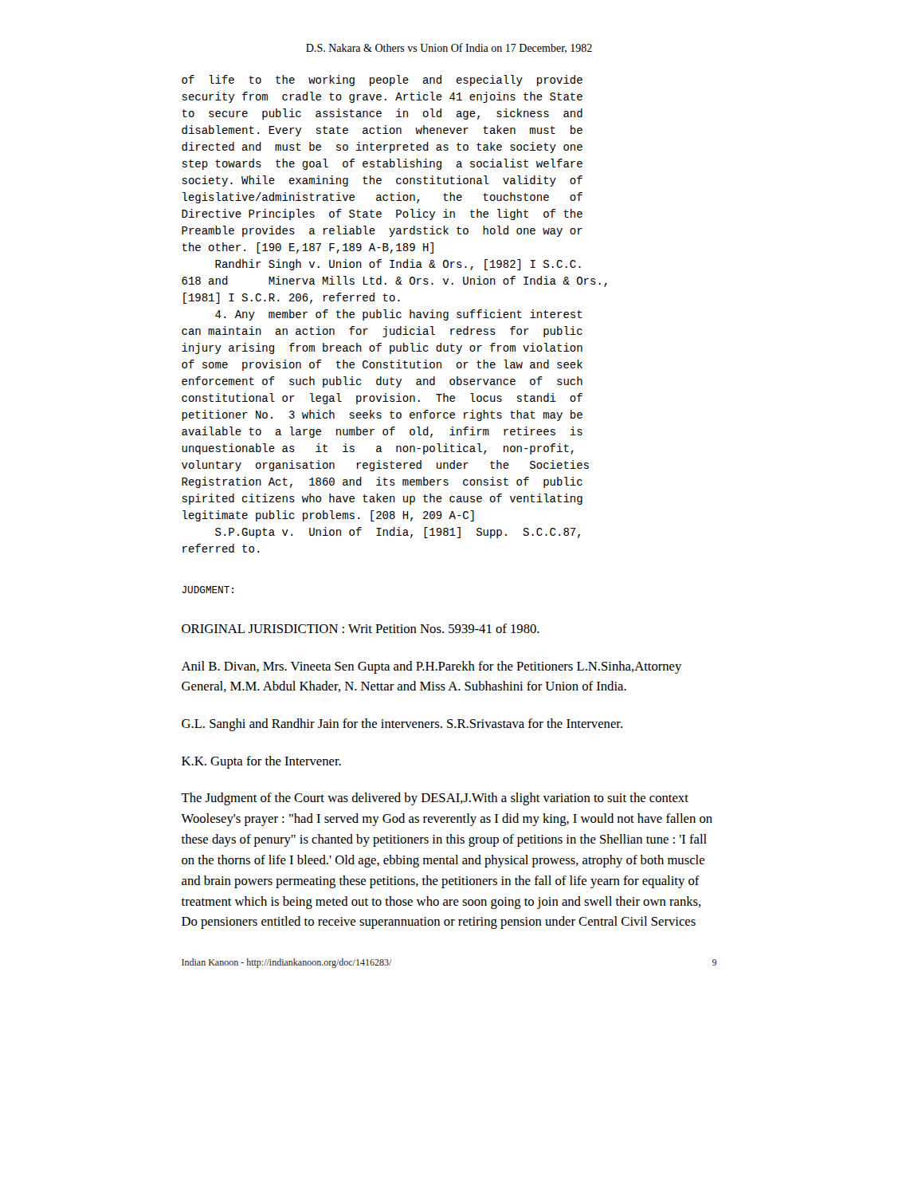D.S. Nakara & Others vs Union Of India on 17 December, 1982
of  life  to  the  working  people  and  especially  provide
security from  cradle to grave. Article 41 enjoins the State
to  secure  public  assistance  in  old  age,  sickness  and
disablement. Every  state  action  whenever  taken  must  be
directed and  must be  so interpreted as to take society one
step towards  the goal  of establishing  a socialist welfare
society. While  examining  the  constitutional  validity  of
legislative/administrative   action,   the   touchstone   of
Directive Principles  of State  Policy in  the light  of the
Preamble provides  a reliable  yardstick to  hold one way or
the other. [190 E,187 F,189 A-B,189 H]
     Randhir Singh v. Union of India & Ors., [1982] I S.C.C.
618 and      Minerva Mills Ltd. & Ors. v. Union of India & Ors.,
[1981] I S.C.R. 206, referred to.
     4. Any  member of the public having sufficient interest
can maintain  an action  for  judicial  redress  for  public
injury arising  from breach of public duty or from violation
of some  provision of  the Constitution  or the law and seek
enforcement of  such public  duty  and  observance  of  such
constitutional or  legal  provision.  The  locus  standi  of
petitioner No.  3 which  seeks to enforce rights that may be
available to  a large  number of  old,  infirm  retirees  is
unquestionable as   it  is   a  non-political,  non-profit,
voluntary  organisation   registered  under   the   Societies
Registration Act,  1860 and  its members  consist of  public
spirited citizens who have taken up the cause of ventilating
legitimate public problems. [208 H, 209 A-C]
     S.P.Gupta v.  Union of  India, [1981]  Supp.  S.C.C.87,
referred to.
JUDGMENT:
ORIGINAL JURISDICTION : Writ Petition Nos. 5939-41 of 1980.
Anil B. Divan, Mrs. Vineeta Sen Gupta and P.H.Parekh for the Petitioners L.N.Sinha,Attorney General, M.M. Abdul Khader, N. Nettar and Miss A. Subhashini for Union of India.
G.L. Sanghi and Randhir Jain for the interveners. S.R.Srivastava for the Intervener.
K.K. Gupta for the Intervener.
The Judgment of the Court was delivered by DESAI,J.With a slight variation to suit the context Woolesey's prayer : "had I served my God as reverently as I did my king, I would not have fallen on these days of penury" is chanted by petitioners in this group of petitions in the Shellian tune : 'I fall on the thorns of life I bleed.' Old age, ebbing mental and physical prowess, atrophy of both muscle and brain powers permeating these petitions, the petitioners in the fall of life yearn for equality of treatment which is being meted out to those who are soon going to join and swell their own ranks, Do pensioners entitled to receive superannuation or retiring pension under Central Civil Services
Indian Kanoon - http://indiankanoon.org/doc/1416283/
9